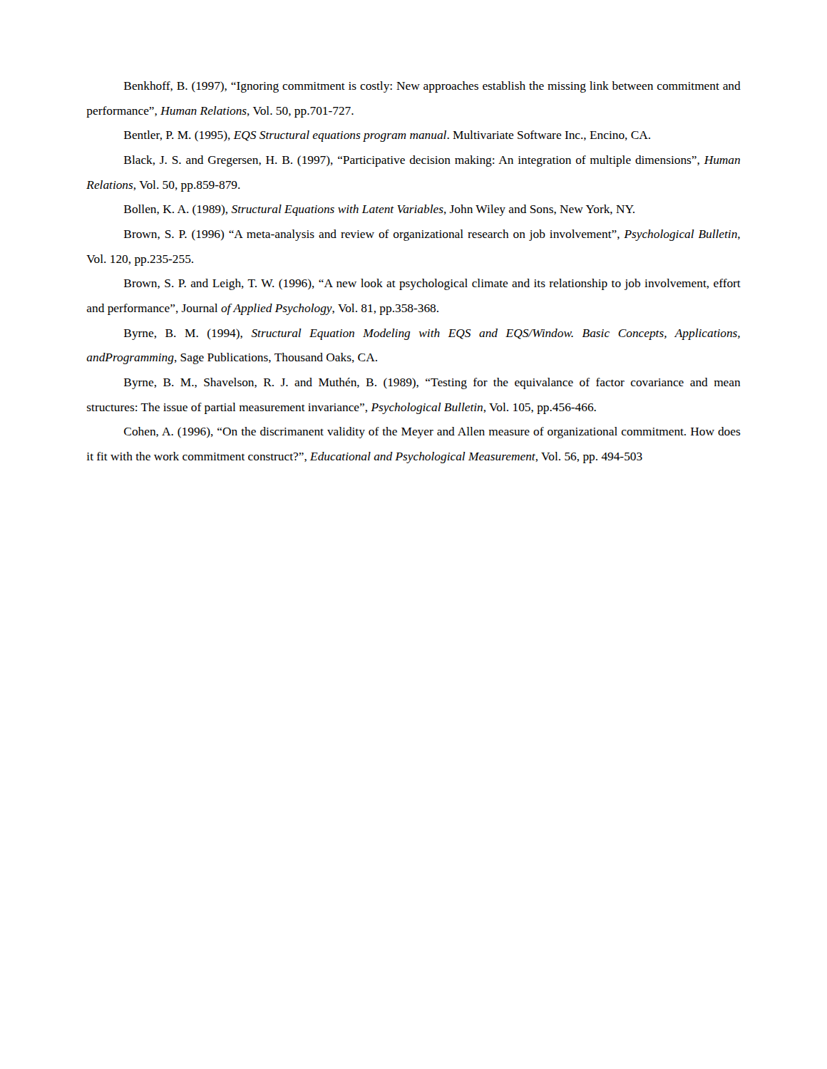Benkhoff, B. (1997), “Ignoring commitment is costly: New approaches establish the missing link between commitment and performance”, Human Relations, Vol. 50, pp.701-727.
Bentler, P. M. (1995), EQS Structural equations program manual. Multivariate Software Inc., Encino, CA.
Black, J. S. and Gregersen, H. B. (1997), “Participative decision making: An integration of multiple dimensions”, Human Relations, Vol. 50, pp.859-879.
Bollen, K. A. (1989), Structural Equations with Latent Variables, John Wiley and Sons, New York, NY.
Brown, S. P. (1996) “A meta-analysis and review of organizational research on job involvement”, Psychological Bulletin, Vol. 120, pp.235-255.
Brown, S. P. and Leigh, T. W. (1996), “A new look at psychological climate and its relationship to job involvement, effort and performance”, Journal of Applied Psychology, Vol. 81, pp.358-368.
Byrne, B. M. (1994), Structural Equation Modeling with EQS and EQS/Window. Basic Concepts, Applications, andProgramming, Sage Publications, Thousand Oaks, CA.
Byrne, B. M., Shavelson, R. J. and Muthén, B. (1989), “Testing for the equivalance of factor covariance and mean structures: The issue of partial measurement invariance”, Psychological Bulletin, Vol. 105, pp.456-466.
Cohen, A. (1996), “On the discrimanent validity of the Meyer and Allen measure of organizational commitment. How does it fit with the work commitment construct?”, Educational and Psychological Measurement, Vol. 56, pp. 494-503